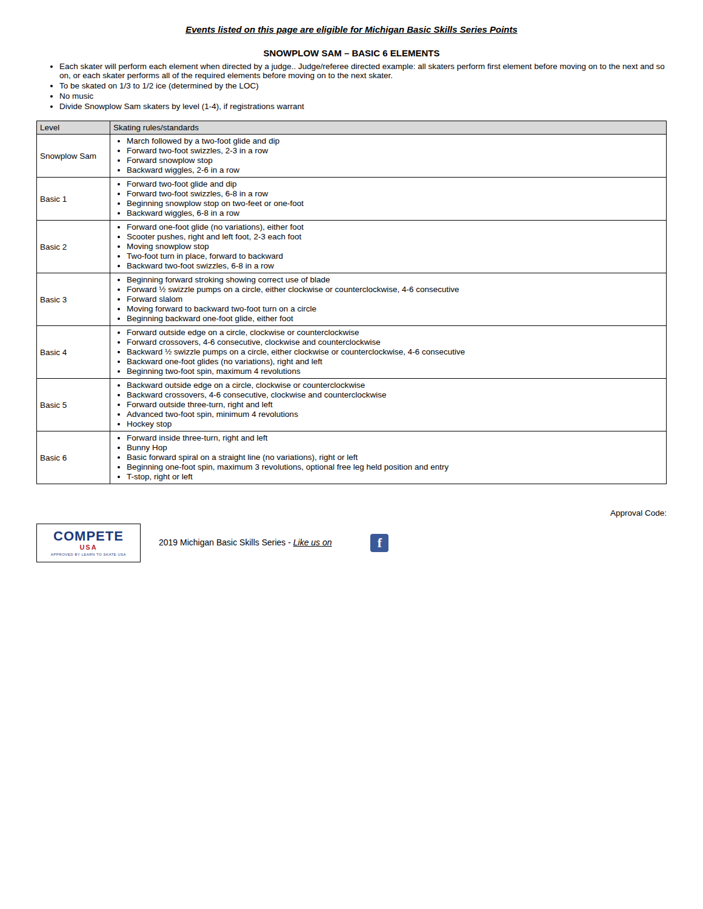Events listed on this page are eligible for Michigan Basic Skills Series Points
SNOWPLOW SAM – BASIC 6 ELEMENTS
Each skater will perform each element when directed by a judge.. Judge/referee directed example: all skaters perform first element before moving on to the next and so on, or each skater performs all of the required elements before moving on to the next skater.
To be skated on 1/3 to 1/2 ice (determined by the LOC)
No music
Divide Snowplow Sam skaters by level (1-4), if registrations warrant
| Level | Skating rules/standards |
| --- | --- |
| Snowplow Sam | March followed by a two-foot glide and dip Forward two-foot swizzles, 2-3 in a row Forward snowplow stop Backward wiggles, 2-6 in a row |
| Basic 1 | Forward two-foot glide and dip Forward two-foot swizzles, 6-8 in a row Beginning snowplow stop on two-feet or one-foot Backward wiggles, 6-8 in a row |
| Basic 2 | Forward one-foot glide (no variations), either foot Scooter pushes, right and left foot, 2-3 each foot Moving snowplow stop Two-foot turn in place, forward to backward Backward two-foot swizzles, 6-8 in a row |
| Basic 3 | Beginning forward stroking showing correct use of blade Forward ½ swizzle pumps on a circle, either clockwise or counterclockwise, 4-6 consecutive Forward slalom Moving forward to backward two-foot turn on a circle Beginning backward one-foot glide, either foot |
| Basic 4 | Forward outside edge on a circle, clockwise or counterclockwise Forward crossovers, 4-6 consecutive, clockwise and counterclockwise Backward ½ swizzle pumps on a circle, either clockwise or counterclockwise, 4-6 consecutive Backward one-foot glides (no variations), right and left Beginning two-foot spin, maximum 4 revolutions |
| Basic 5 | Backward outside edge on a circle, clockwise or counterclockwise Backward crossovers, 4-6 consecutive, clockwise and counterclockwise Forward outside three-turn, right and left Advanced two-foot spin, minimum 4 revolutions Hockey stop |
| Basic 6 | Forward inside three-turn, right and left Bunny Hop Basic forward spiral on a straight line (no variations), right or left Beginning one-foot spin, maximum 3 revolutions, optional free leg held position and entry T-stop, right or left |
Approval Code:
COMPETE USA APPROVED BY LEARN TO SKATE USA
2019 Michigan Basic Skills Series - Like us on f